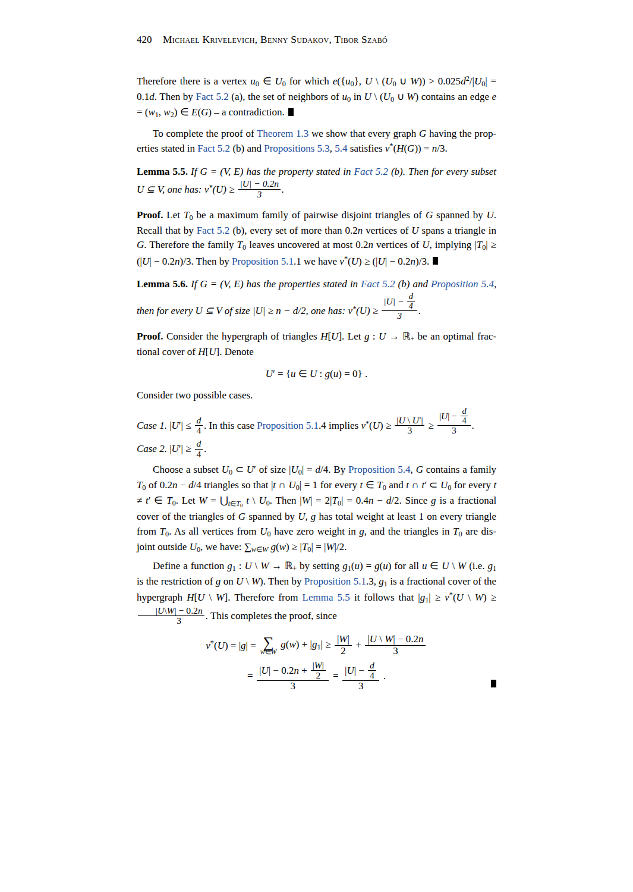420 Michael Krivelevich, Benny Sudakov, Tibor Szabó
Therefore there is a vertex u 0 ∈ U 0 for which e({u 0}, U \ (U 0 ∪ W)) > 0.025d 2/|U 0| = 0.1d. Then by Fact 5.2 (a), the set of neighbors of u 0 in U \ (U 0 ∪ W) contains an edge e = (w 1, w 2) ∈ E(G) – a contradiction.
To complete the proof of Theorem 1.3 we show that every graph G having the properties stated in Fact 5.2 (b) and Propositions 5.3, 5.4 satisfies ν*(H(G)) = n/3.
Lemma 5.5. If G = (V, E) has the property stated in Fact 5.2 (b). Then for every subset U ⊆ V, one has: ν*(U) ≥ |U| − 0.2n 3.
Proof. Let T 0 be a maximum family of pairwise disjoint triangles of G spanned by U. Recall that by Fact 5.2 (b), every set of more than 0.2n vertices of U spans a triangle in G. Therefore the family T 0 leaves uncovered at most 0.2n vertices of U, implying |T 0| ≥ (|U| − 0.2n)/3. Then by Proposition 5.1.1 we have ν*(U) ≥ (|U| − 0.2n)/3.
Lemma 5.6. If G = (V, E) has the properties stated in Fact 5.2 (b) and Proposition 5.4, then for every U ⊆ V of size |U| ≥ n − d/2, one has: ν*(U) ≥ |U| − d 43.
Proof. Consider the hypergraph of triangles H[U]. Let g : U → ℝ+ be an optimal fractional cover of H[U]. Denote
U′ = {u ∈ U : g(u) = 0} .
Consider two possible cases.
Case 1. |U′| ≤ d 4. In this case Proposition 5.1.4 implies ν*(U) ≥ |U \ U′|3 ≥ |U| − d 43.
Case 2. |U′| ≥ d 4.
Choose a subset U 0 ⊂ U′ of size |U 0| = d/4. By Proposition 5.4, G contains a family T 0 of 0.2n − d/4 triangles so that |t ∩ U 0| = 1 for every t ∈ T 0 and t ∩ t′ ⊂ U 0 for every t ≠ t′ ∈ T 0. Let W = ⋃t∈T 0 t \ U 0. Then |W| = 2|T 0| = 0.4n − d/2. Since g is a fractional cover of the triangles of G spanned by U, g has total weight at least 1 on every triangle from T 0. As all vertices from U 0 have zero weight in g, and the triangles in T 0 are disjoint outside U 0, we have: ∑w∈W g(w) ≥ |T 0| = |W|/2.
Define a function g 1 : U \ W → ℝ+ by setting g 1(u) = g(u) for all u ∈ U \ W (i.e. g 1 is the restriction of g on U \ W). Then by Proposition 5.1.3, g 1 is a fractional cover of the hypergraph H[U \ W]. Therefore from Lemma 5.5 it follows that |g 1| ≥ ν*(U \ W) ≥ |U\W| − 0.2n 3. This completes the proof, since
ν*(U) = |g| = ∑ w∈W g(w) + |g 1| ≥ |W|2 + |U \ W| − 0.2n 3
= |U| − 0.2n + |W|23 = |U| − d 43 .